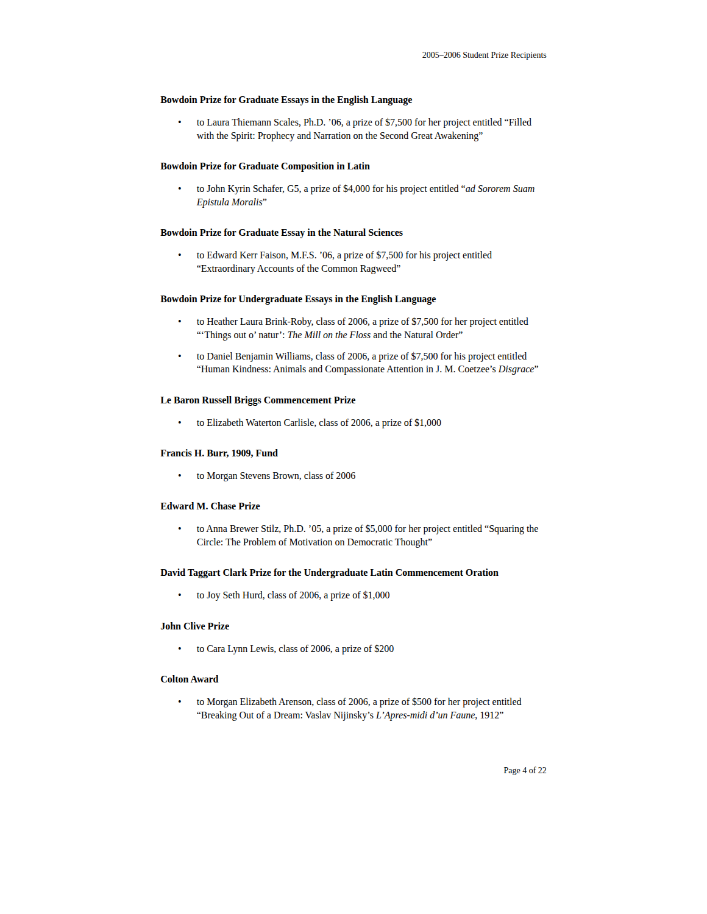2005–2006 Student Prize Recipients
Bowdoin Prize for Graduate Essays in the English Language
to Laura Thiemann Scales, Ph.D. ’06, a prize of $7,500 for her project entitled “Filled with the Spirit: Prophecy and Narration on the Second Great Awakening”
Bowdoin Prize for Graduate Composition in Latin
to John Kyrin Schafer, G5, a prize of $4,000 for his project entitled “ad Sororem Suam Epistula Moralis”
Bowdoin Prize for Graduate Essay in the Natural Sciences
to Edward Kerr Faison, M.F.S. ’06, a prize of $7,500 for his project entitled “Extraordinary Accounts of the Common Ragweed”
Bowdoin Prize for Undergraduate Essays in the English Language
to Heather Laura Brink-Roby, class of 2006, a prize of $7,500 for her project entitled “‘Things out o’ natur’: The Mill on the Floss and the Natural Order”
to Daniel Benjamin Williams, class of 2006, a prize of $7,500 for his project entitled “Human Kindness: Animals and Compassionate Attention in J. M. Coetzee’s Disgrace”
Le Baron Russell Briggs Commencement Prize
to Elizabeth Waterton Carlisle, class of 2006, a prize of $1,000
Francis H. Burr, 1909, Fund
to Morgan Stevens Brown, class of 2006
Edward M. Chase Prize
to Anna Brewer Stilz, Ph.D. ’05, a prize of $5,000 for her project entitled “Squaring the Circle: The Problem of Motivation on Democratic Thought”
David Taggart Clark Prize for the Undergraduate Latin Commencement Oration
to Joy Seth Hurd, class of 2006, a prize of $1,000
John Clive Prize
to Cara Lynn Lewis, class of 2006, a prize of $200
Colton Award
to Morgan Elizabeth Arenson, class of 2006, a prize of $500 for her project entitled “Breaking Out of a Dream: Vaslav Nijinsky’s L’Apres-midi d’un Faune, 1912”
Page 4 of 22